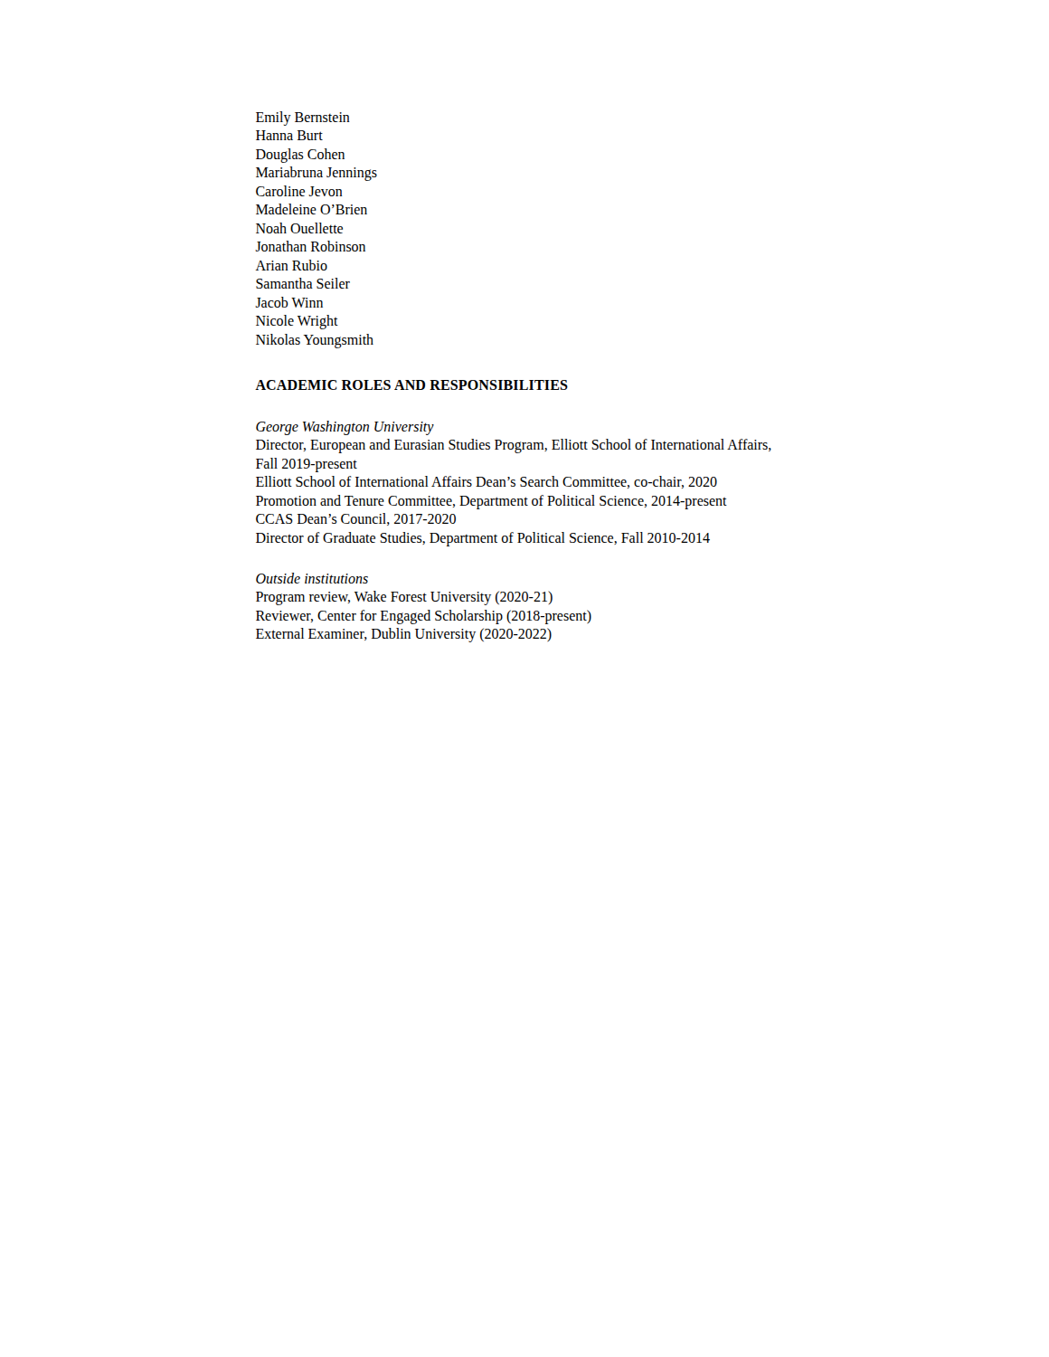Emily Bernstein
Hanna Burt
Douglas Cohen
Mariabruna Jennings
Caroline Jevon
Madeleine O’Brien
Noah Ouellette
Jonathan Robinson
Arian Rubio
Samantha Seiler
Jacob Winn
Nicole Wright
Nikolas Youngsmith
ACADEMIC ROLES AND RESPONSIBILITIES
George Washington University
Director, European and Eurasian Studies Program, Elliott School of International Affairs, Fall 2019-present
Elliott School of International Affairs Dean’s Search Committee, co-chair, 2020
Promotion and Tenure Committee, Department of Political Science, 2014-present
CCAS Dean’s Council, 2017-2020
Director of Graduate Studies, Department of Political Science, Fall 2010-2014
Outside institutions
Program review, Wake Forest University (2020-21)
Reviewer, Center for Engaged Scholarship (2018-present)
External Examiner, Dublin University (2020-2022)